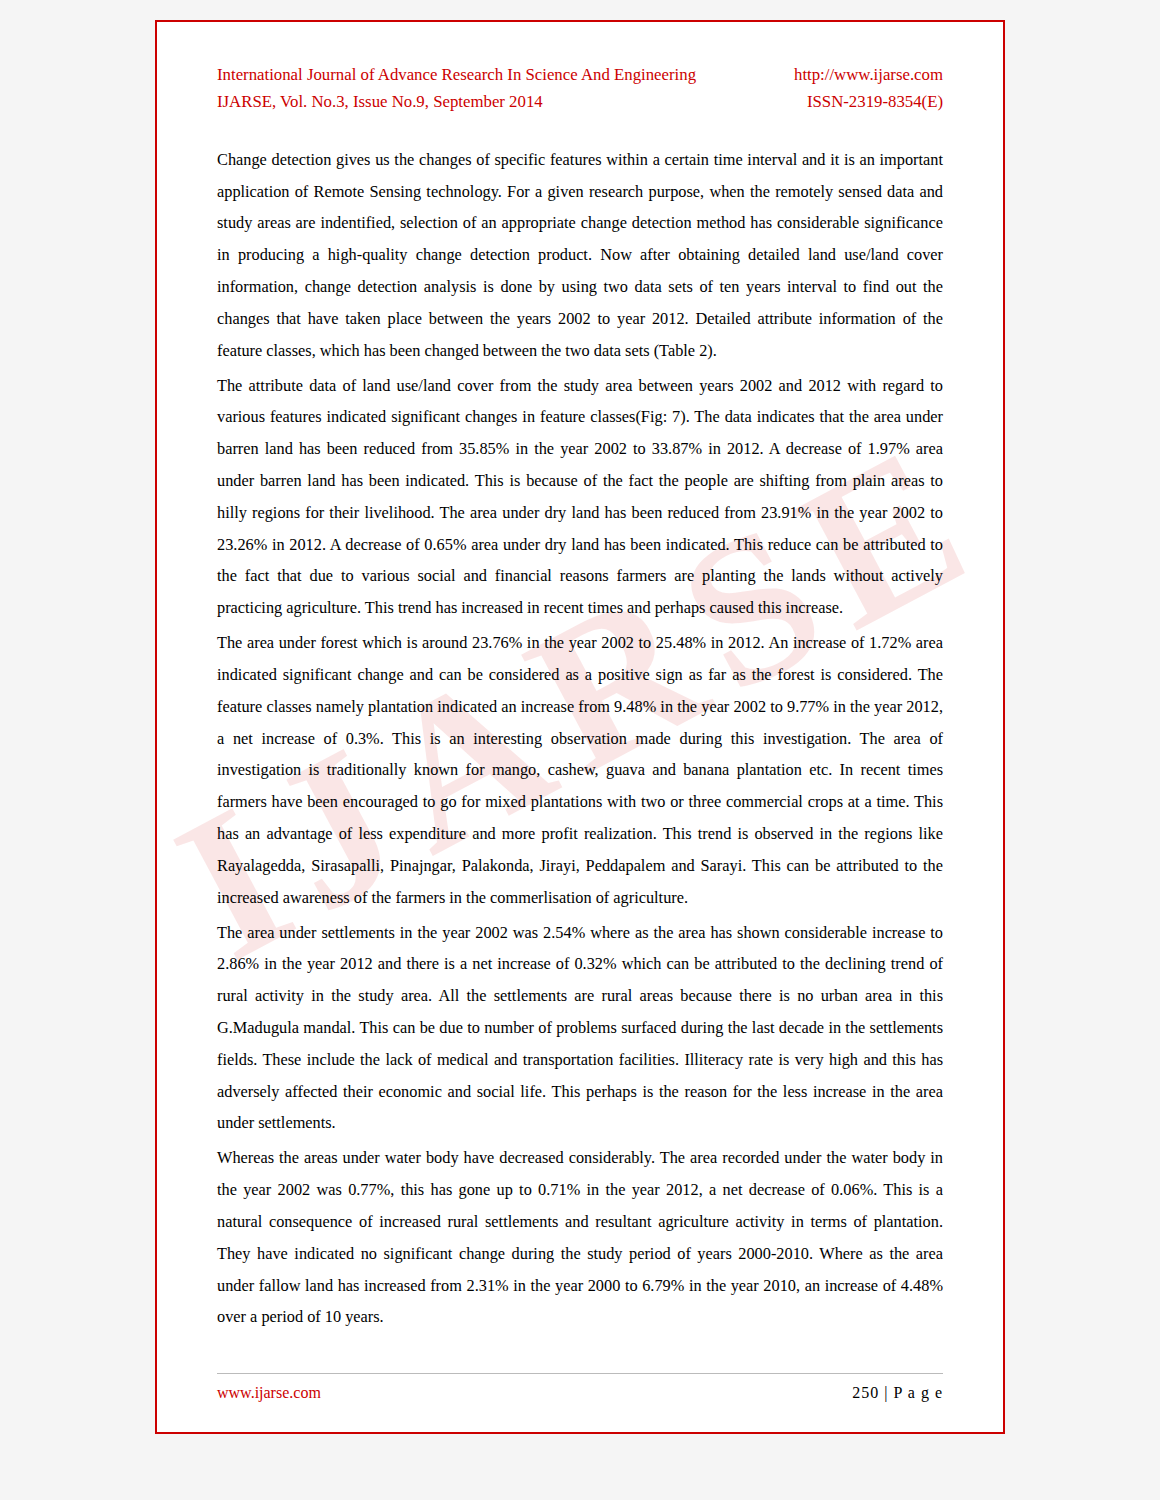IJARSE
International Journal of Advance Research In Science And Engineering
http://www.ijarse.com
IJARSE, Vol. No.3, Issue No.9, September 2014
ISSN-2319-8354(E)
Change detection gives us the changes of specific features within a certain time interval and it is an important application of Remote Sensing technology. For a given research purpose, when the remotely sensed data and study areas are indentified, selection of an appropriate change detection method has considerable significance in producing a high-quality change detection product. Now after obtaining detailed land use/land cover information, change detection analysis is done by using two data sets of ten years interval to find out the changes that have taken place between the years 2002 to year 2012. Detailed attribute information of the feature classes, which has been changed between the two data sets (Table 2).
The attribute data of land use/land cover from the study area between years 2002 and 2012 with regard to various features indicated significant changes in feature classes(Fig: 7). The data indicates that the area under barren land has been reduced from 35.85% in the year 2002 to 33.87% in 2012. A decrease of 1.97% area under barren land has been indicated. This is because of the fact the people are shifting from plain areas to hilly regions for their livelihood. The area under dry land has been reduced from 23.91% in the year 2002 to 23.26% in 2012. A decrease of 0.65% area under dry land has been indicated. This reduce can be attributed to the fact that due to various social and financial reasons farmers are planting the lands without actively practicing agriculture. This trend has increased in recent times and perhaps caused this increase.
The area under forest which is around 23.76% in the year 2002 to 25.48% in 2012. An increase of 1.72% area indicated significant change and can be considered as a positive sign as far as the forest is considered. The feature classes namely plantation indicated an increase from 9.48% in the year 2002 to 9.77% in the year 2012, a net increase of 0.3%. This is an interesting observation made during this investigation. The area of investigation is traditionally known for mango, cashew, guava and banana plantation etc. In recent times farmers have been encouraged to go for mixed plantations with two or three commercial crops at a time. This has an advantage of less expenditure and more profit realization. This trend is observed in the regions like Rayalagedda, Sirasapalli, Pinajngar, Palakonda, Jirayi, Peddapalem and Sarayi. This can be attributed to the increased awareness of the farmers in the commerlisation of agriculture.
The area under settlements in the year 2002 was 2.54% where as the area has shown considerable increase to 2.86% in the year 2012 and there is a net increase of 0.32% which can be attributed to the declining trend of rural activity in the study area. All the settlements are rural areas because there is no urban area in this G.Madugula mandal. This can be due to number of problems surfaced during the last decade in the settlements fields. These include the lack of medical and transportation facilities. Illiteracy rate is very high and this has adversely affected their economic and social life. This perhaps is the reason for the less increase in the area under settlements.
Whereas the areas under water body have decreased considerably. The area recorded under the water body in the year 2002 was 0.77%, this has gone up to 0.71% in the year 2012, a net decrease of 0.06%. This is a natural consequence of increased rural settlements and resultant agriculture activity in terms of plantation. They have indicated no significant change during the study period of years 2000-2010. Where as the area under fallow land has increased from 2.31% in the year 2000 to 6.79% in the year 2010, an increase of 4.48% over a period of 10 years.
www.ijarse.com
250 | P a g e